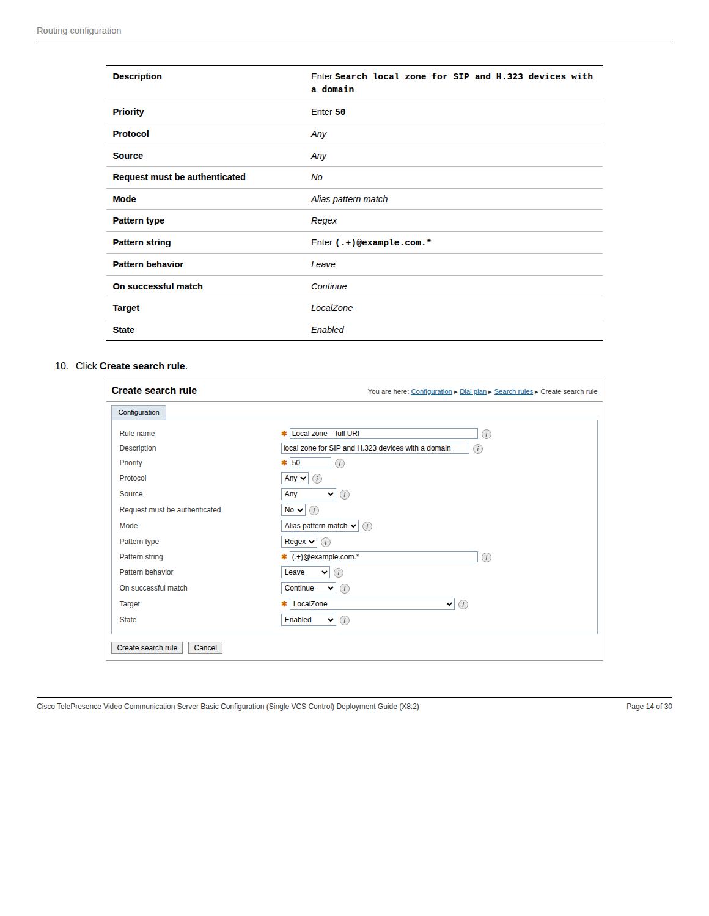Routing configuration
| Description | Enter Search local zone for SIP and H.323 devices with a domain |
| Priority | Enter 50 |
| Protocol | Any |
| Source | Any |
| Request must be authenticated | No |
| Mode | Alias pattern match |
| Pattern type | Regex |
| Pattern string | Enter (.+)@example.com.* |
| Pattern behavior | Leave |
| On successful match | Continue |
| Target | LocalZone |
| State | Enabled |
10. Click Create search rule.
Create search rule
You are here: Configuration ▸ Dial plan ▸ Search rules ▸ Create search rule
Configuration
| Rule name | ✱ i |
| Description | i |
| Priority | ✱ i |
| Protocol | Any i |
| Source | Any i |
| Request must be authenticated | No i |
| Mode | Alias pattern match i |
| Pattern type | Regex i |
| Pattern string | ✱ i |
| Pattern behavior | Leave i |
| On successful match | Continue i |
| Target | ✱ LocalZone i |
| State | Enabled i |
Create search rule Cancel
Cisco TelePresence Video Communication Server Basic Configuration (Single VCS Control) Deployment Guide (X8.2)
Page 14 of 30